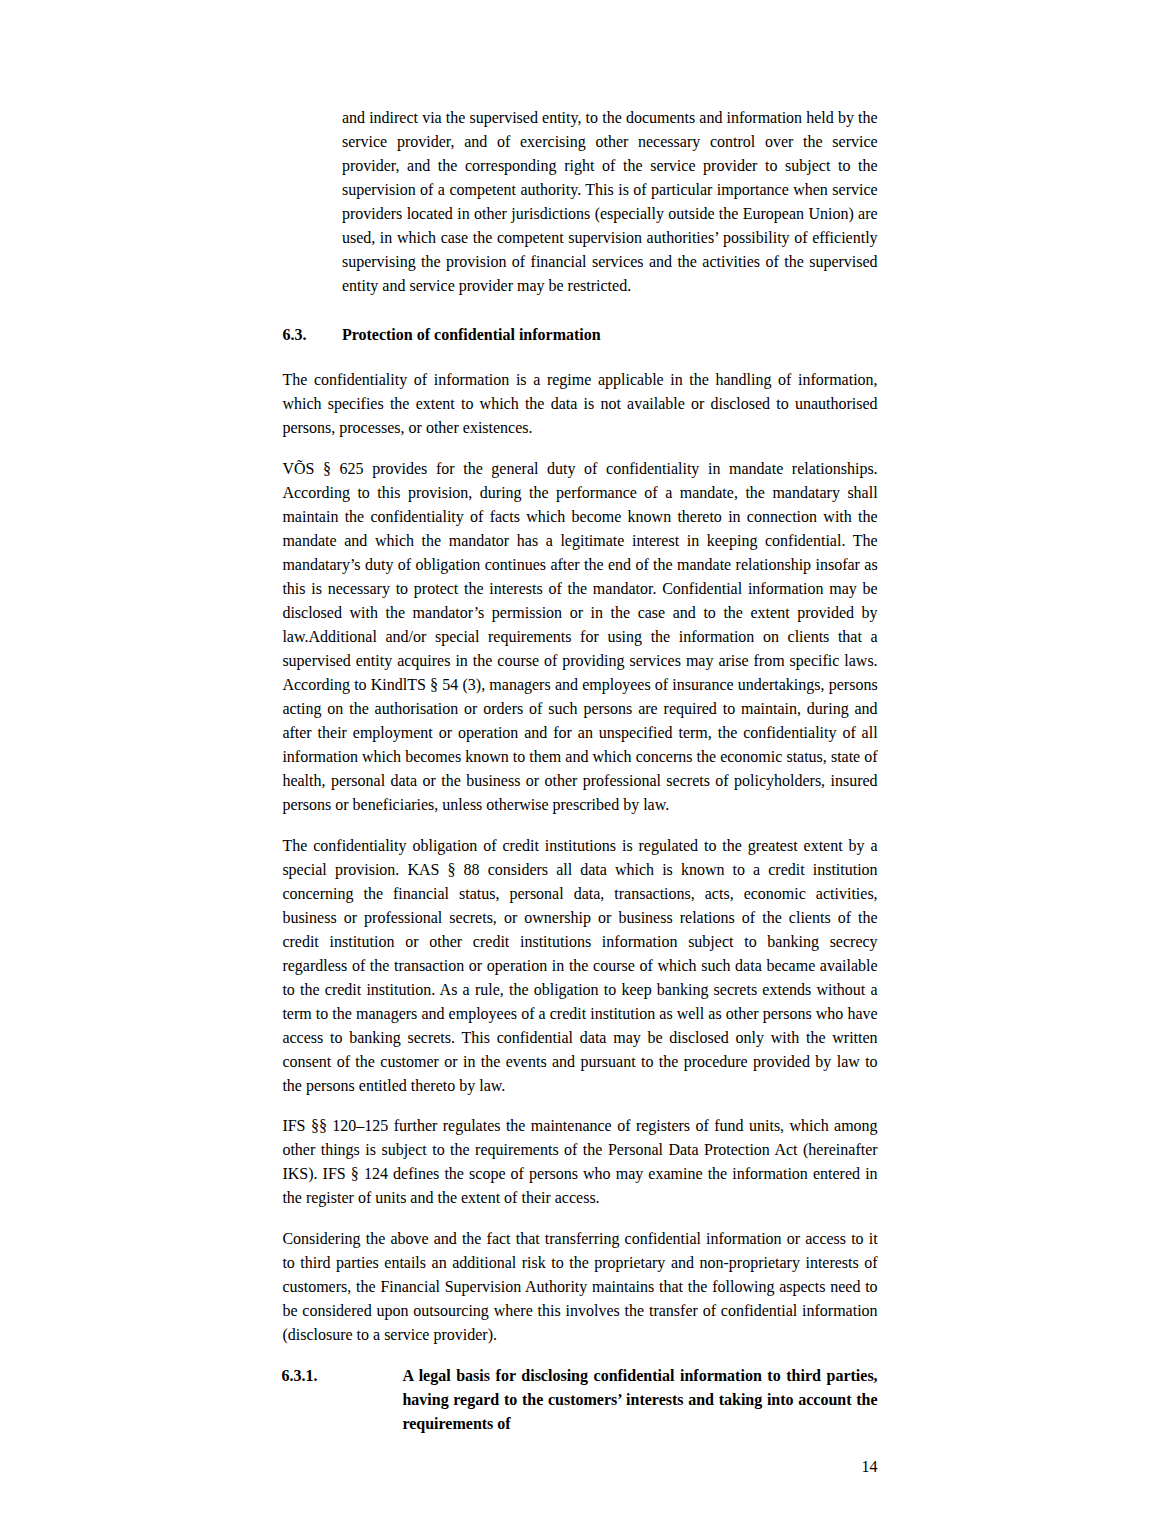and indirect via the supervised entity, to the documents and information held by the service provider, and of exercising other necessary control over the service provider, and the corresponding right of the service provider to subject to the supervision of a competent authority. This is of particular importance when service providers located in other jurisdictions (especially outside the European Union) are used, in which case the competent supervision authorities’ possibility of efficiently supervising the provision of financial services and the activities of the supervised entity and service provider may be restricted.
6.3. Protection of confidential information
The confidentiality of information is a regime applicable in the handling of information, which specifies the extent to which the data is not available or disclosed to unauthorised persons, processes, or other existences.
VÕS § 625 provides for the general duty of confidentiality in mandate relationships. According to this provision, during the performance of a mandate, the mandatary shall maintain the confidentiality of facts which become known thereto in connection with the mandate and which the mandator has a legitimate interest in keeping confidential. The mandatary’s duty of obligation continues after the end of the mandate relationship insofar as this is necessary to protect the interests of the mandator. Confidential information may be disclosed with the mandator’s permission or in the case and to the extent provided by law.Additional and/or special requirements for using the information on clients that a supervised entity acquires in the course of providing services may arise from specific laws. According to KindlTS § 54 (3), managers and employees of insurance undertakings, persons acting on the authorisation or orders of such persons are required to maintain, during and after their employment or operation and for an unspecified term, the confidentiality of all information which becomes known to them and which concerns the economic status, state of health, personal data or the business or other professional secrets of policyholders, insured persons or beneficiaries, unless otherwise prescribed by law.
The confidentiality obligation of credit institutions is regulated to the greatest extent by a special provision. KAS § 88 considers all data which is known to a credit institution concerning the financial status, personal data, transactions, acts, economic activities, business or professional secrets, or ownership or business relations of the clients of the credit institution or other credit institutions information subject to banking secrecy regardless of the transaction or operation in the course of which such data became available to the credit institution. As a rule, the obligation to keep banking secrets extends without a term to the managers and employees of a credit institution as well as other persons who have access to banking secrets. This confidential data may be disclosed only with the written consent of the customer or in the events and pursuant to the procedure provided by law to the persons entitled thereto by law.
IFS §§ 120–125 further regulates the maintenance of registers of fund units, which among other things is subject to the requirements of the Personal Data Protection Act (hereinafter IKS). IFS § 124 defines the scope of persons who may examine the information entered in the register of units and the extent of their access.
Considering the above and the fact that transferring confidential information or access to it to third parties entails an additional risk to the proprietary and non-proprietary interests of customers, the Financial Supervision Authority maintains that the following aspects need to be considered upon outsourcing where this involves the transfer of confidential information (disclosure to a service provider).
6.3.1. A legal basis for disclosing confidential information to third parties, having regard to the customers’ interests and taking into account the requirements of
14